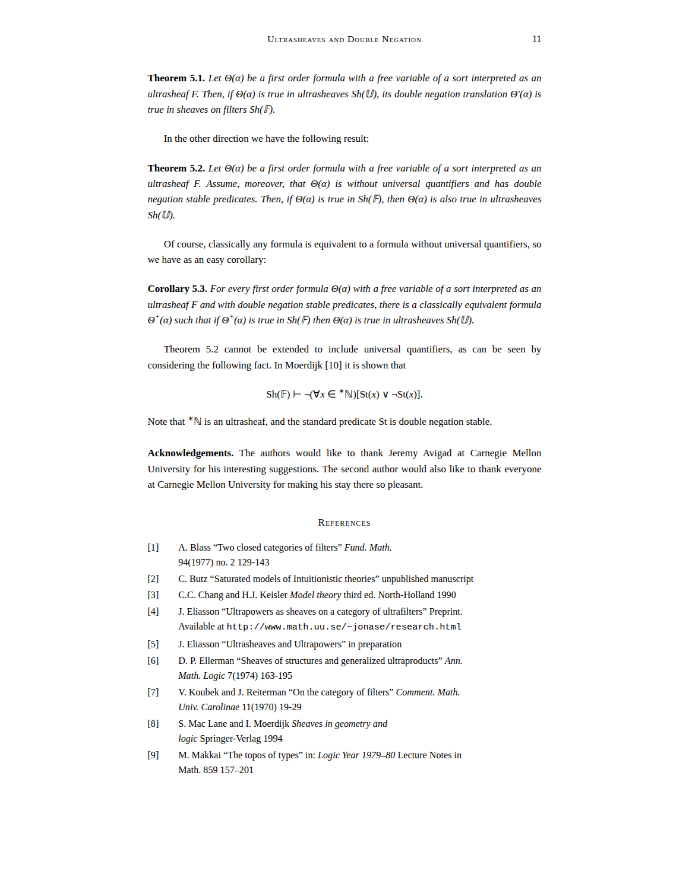Ultrasheaves and Double Negation 11
Theorem 5.1. Let Θ(α) be a first order formula with a free variable of a sort interpreted as an ultrasheaf F. Then, if Θ(α) is true in ultrasheaves Sh(𝕌), its double negation translation Θ′(α) is true in sheaves on filters Sh(𝔽).
In the other direction we have the following result:
Theorem 5.2. Let Θ(α) be a first order formula with a free variable of a sort interpreted as an ultrasheaf F. Assume, moreover, that Θ(α) is without universal quantifiers and has double negation stable predicates. Then, if Θ(α) is true in Sh(𝔽), then Θ(α) is also true in ultrasheaves Sh(𝕌).
Of course, classically any formula is equivalent to a formula without universal quantifiers, so we have as an easy corollary:
Corollary 5.3. For every first order formula Θ(α) with a free variable of a sort interpreted as an ultrasheaf F and with double negation stable predicates, there is a classically equivalent formula Θ+(α) such that if Θ+(α) is true in Sh(𝔽) then Θ(α) is true in ultrasheaves Sh(𝕌).
Theorem 5.2 cannot be extended to include universal quantifiers, as can be seen by considering the following fact. In Moerdijk [10] it is shown that
Sh(𝔽) ⊨ ¬(∀x ∈ ∗ℕ)[St(x) ∨ ¬St(x)].
Note that ∗ℕ is an ultrasheaf, and the standard predicate St is double negation stable.
Acknowledgements. The authors would like to thank Jeremy Avigad at Carnegie Mellon University for his interesting suggestions. The second author would also like to thank everyone at Carnegie Mellon University for making his stay there so pleasant.
References
[1] A. Blass “Two closed categories of filters” Fund. Math.
94(1977) no. 2 129-143
[2] C. Butz “Saturated models of Intuitionistic theories” unpublished manuscript
[3] C.C. Chang and H.J. Keisler Model theory third ed. North-Holland 1990
[4] J. Eliasson “Ultrapowers as sheaves on a category of ultrafilters” Preprint.
Available at http://www.math.uu.se/~jonase/research.html
[5] J. Eliasson “Ultrasheaves and Ultrapowers” in preparation
[6] D. P. Ellerman “Sheaves of structures and generalized ultraproducts” Ann.
Math. Logic 7(1974) 163-195
[7] V. Koubek and J. Reiterman “On the category of filters” Comment. Math.
Univ. Carolinae 11(1970) 19-29
[8] S. Mac Lane and I. Moerdijk Sheaves in geometry and
logic Springer-Verlag 1994
[9] M. Makkai “The topos of types” in: Logic Year 1979–80 Lecture Notes in
Math. 859 157–201